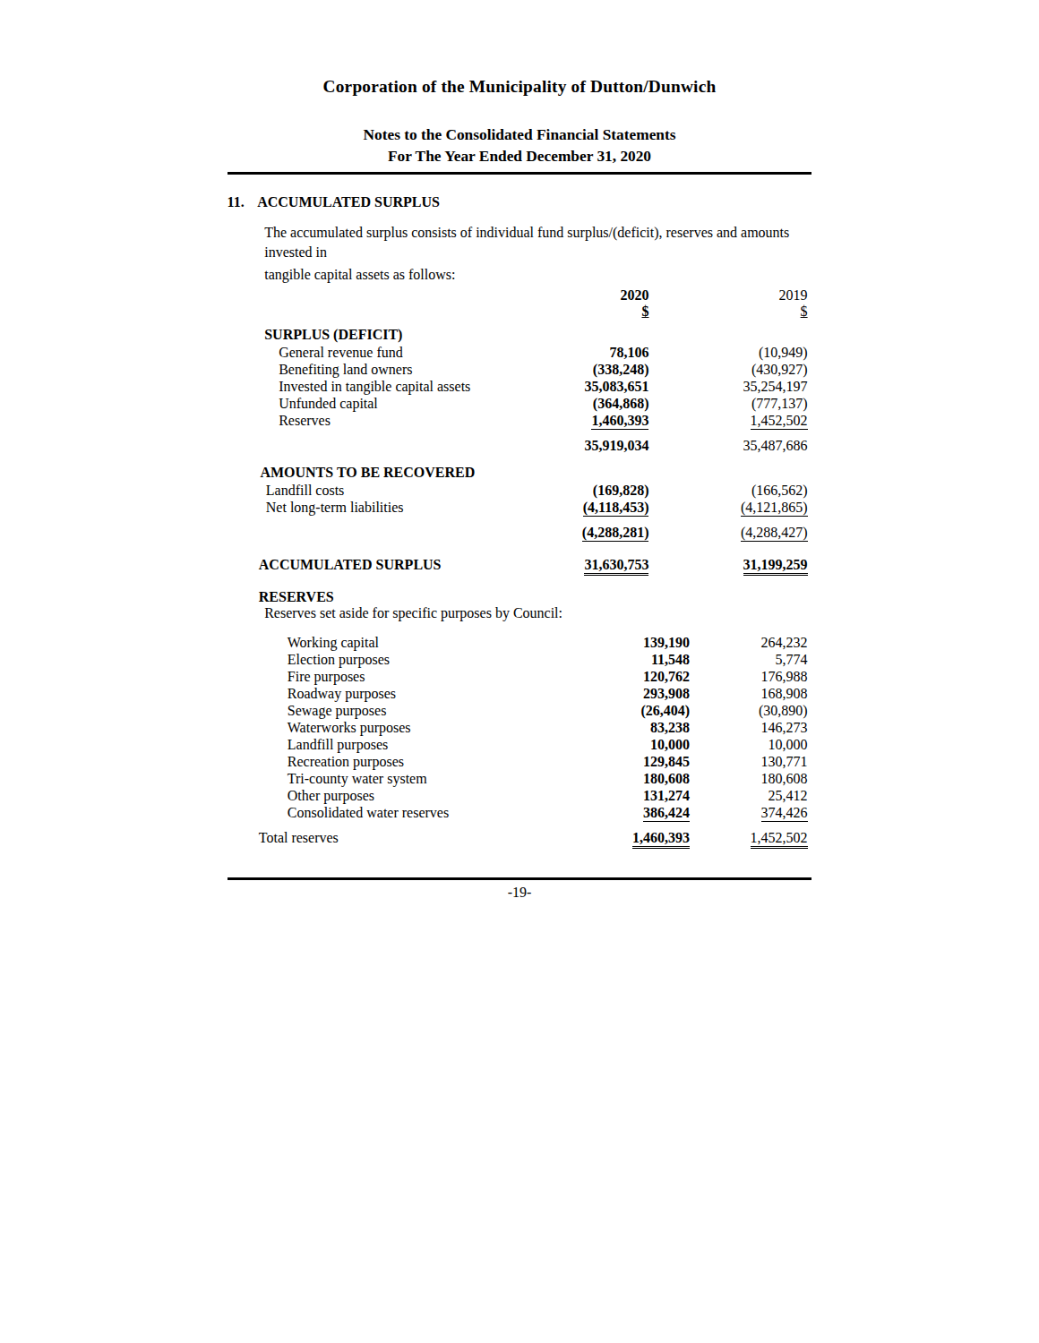Corporation of the Municipality of Dutton/Dunwich
Notes to the Consolidated Financial Statements
For The Year Ended December 31, 2020
11. ACCUMULATED SURPLUS
The accumulated surplus consists of individual fund surplus/(deficit), reserves and amounts invested in
tangible capital assets as follows:
| | 2020 | 2019 |
| | $ | $ |
| SURPLUS (DEFICIT) | | |
| General revenue fund | 78,106 | (10,949) |
| Benefiting land owners | (338,248) | (430,927) |
| Invested in tangible capital assets | 35,083,651 | 35,254,197 |
| Unfunded capital | (364,868) | (777,137) |
| Reserves | 1,460,393 | 1,452,502 |
| | 35,919,034 | 35,487,686 |
| AMOUNTS TO BE RECOVERED | | |
| Landfill costs | (169,828) | (166,562) |
| Net long-term liabilities | (4,118,453) | (4,121,865) |
| | (4,288,281) | (4,288,427) |
| ACCUMULATED SURPLUS | 31,630,753 | 31,199,259 |
RESERVES
Reserves set aside for specific purposes by Council:
| Working capital | 139,190 | 264,232 |
| Election purposes | 11,548 | 5,774 |
| Fire purposes | 120,762 | 176,988 |
| Roadway purposes | 293,908 | 168,908 |
| Sewage purposes | (26,404) | (30,890) |
| Waterworks purposes | 83,238 | 146,273 |
| Landfill purposes | 10,000 | 10,000 |
| Recreation purposes | 129,845 | 130,771 |
| Tri-county water system | 180,608 | 180,608 |
| Other purposes | 131,274 | 25,412 |
| Consolidated water reserves | 386,424 | 374,426 |
| Total reserves | 1,460,393 | 1,452,502 |
-19-